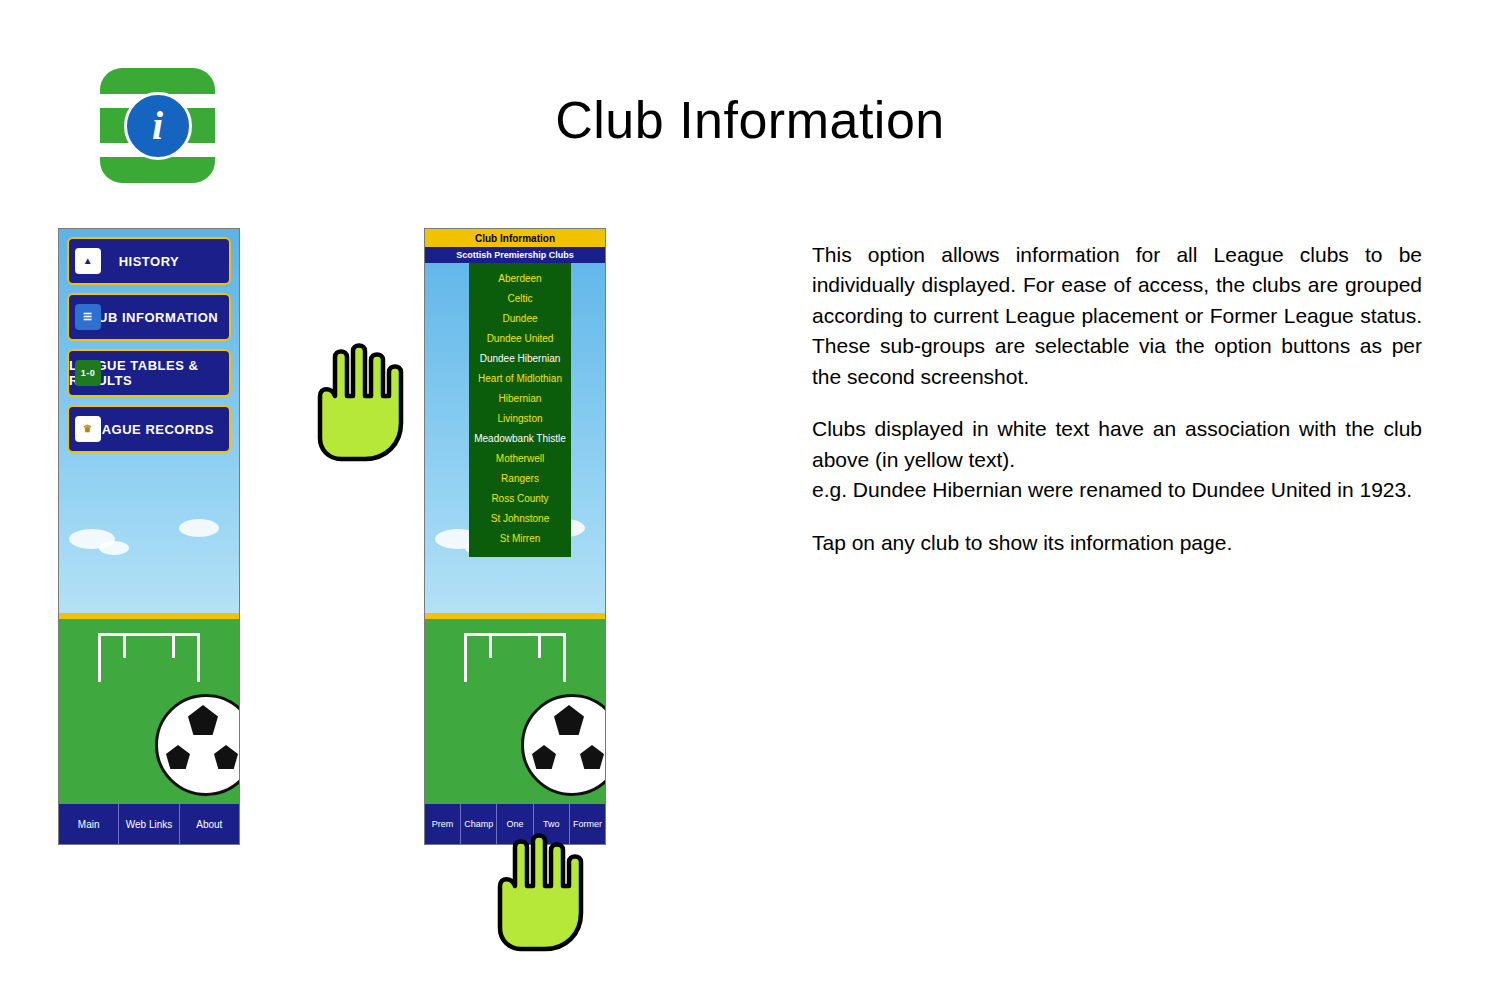i
Club Information
▲HISTORY
☰CLUB INFORMATION
1-0 LEAGUE TABLES & RESULTS
♛LEAGUE RECORDS
Main
Web Links
About
Club Information
Scottish Premiership Clubs
Aberdeen
Celtic
Dundee
Dundee United
Dundee Hibernian
Heart of Midlothian
Hibernian
Livingston
Meadowbank Thistle
Motherwell
Rangers
Ross County
St Johnstone
St Mirren
Prem
Champ
One
Two
Former
This option allows information for all League clubs to be individually displayed. For ease of access, the clubs are grouped according to current League placement or Former League status. These sub-groups are selectable via the option buttons as per the second screenshot.
Clubs displayed in white text have an association with the club above (in yellow text).
e.g. Dundee Hibernian were renamed to Dundee United in 1923.
Tap on any club to show its information page.